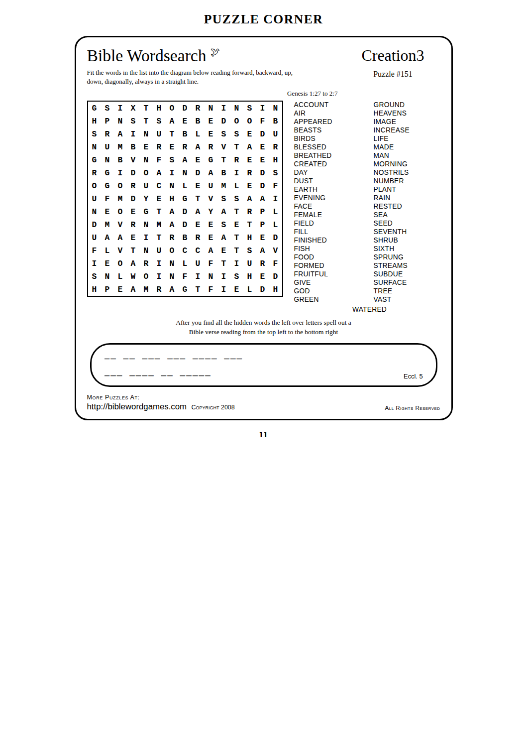Puzzle Corner
Bible Wordsearch 🕊
Fit the words in the list into the diagram below reading forward, backward, up, down, diagonally, always in a straight line.
Genesis 1:27 to 2:7
Creation3
Puzzle #151
| G | S | I | X | T | H | O | D | R | N | I | N | S | I | N |
| H | P | N | S | T | S | A | E | B | E | D | O | O | F | B |
| S | R | A | I | N | U | T | B | L | E | S | S | E | D | U |
| N | U | M | B | E | R | E | R | A | R | V | T | A | E | R |
| G | N | B | V | N | F | S | A | E | G | T | R | E | E | H |
| R | G | I | D | O | A | I | N | D | A | B | I | R | D | S |
| O | G | O | R | U | C | N | L | E | U | M | L | E | D | F |
| U | F | M | D | Y | E | H | G | T | V | S | S | A | A | I |
| N | E | O | E | G | T | A | D | A | Y | A | T | R | P | L |
| D | M | V | R | N | M | A | D | E | E | S | E | T | P | L |
| U | A | A | E | I | T | R | B | R | E | A | T | H | E | D |
| F | L | V | T | N | U | O | C | C | A | E | T | S | A | V |
| I | E | O | A | R | I | N | L | U | F | T | I | U | R | F |
| S | N | L | W | O | I | N | F | I | N | I | S | H | E | D |
| H | P | E | A | M | R | A | G | T | F | I | E | L | D | H |
ACCOUNT
AIR
APPEARED
BEASTS
BIRDS
BLESSED
BREATHED
CREATED
DAY
DUST
EARTH
EVENING
FACE
FEMALE
FIELD
FILL
FINISHED
FISH
FOOD
FORMED
FRUITFUL
GIVE
GOD
GREEN
GROUND
HEAVENS
IMAGE
INCREASE
LIFE
MADE
MAN
MORNING
NOSTRILS
NUMBER
PLANT
RAIN
RESTED
SEA
SEED
SEVENTH
SHRUB
SIXTH
SPRUNG
STREAMS
SUBDUE
SURFACE
TREE
VAST
WATERED
After you find all the hidden words the left over letters spell out a
Bible verse reading from the top left to the bottom right
—— —— ——— ——— ———— ———
——— ———— —— ————— Eccl. 5
More Puzzles At: http://biblewordgames.com Copyright 2008
All Rights Reserved
11